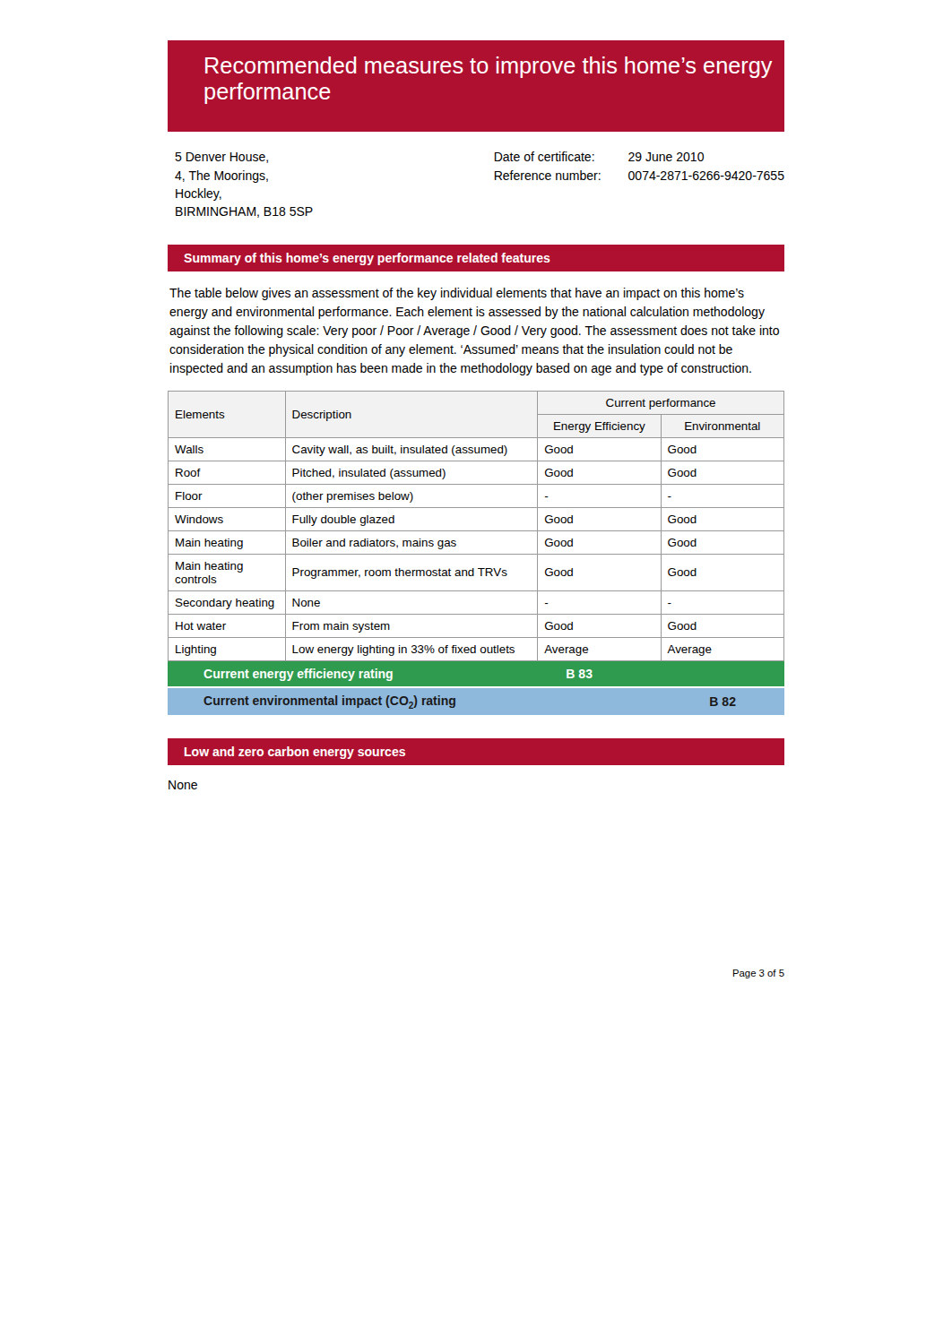Recommended measures to improve this home’s energy performance
5 Denver House,
4, The Moorings,
Hockley,
BIRMINGHAM, B18 5SP
Date of certificate:
Reference number:
29 June 2010
0074-2871-6266-9420-7655
Summary of this home’s energy performance related features
The table below gives an assessment of the key individual elements that have an impact on this home’s energy and environmental performance. Each element is assessed by the national calculation methodology against the following scale: Very poor / Poor / Average / Good / Very good. The assessment does not take into consideration the physical condition of any element. ‘Assumed’ means that the insulation could not be inspected and an assumption has been made in the methodology based on age and type of construction.
| Elements | Description | Current performance |
| --- | --- | --- |
| Energy Efficiency | Environmental |
| Walls | Cavity wall, as built, insulated (assumed) | Good | Good |
| Roof | Pitched, insulated (assumed) | Good | Good |
| Floor | (other premises below) | - | - |
| Windows | Fully double glazed | Good | Good |
| Main heating | Boiler and radiators, mains gas | Good | Good |
| Main heating controls | Programmer, room thermostat and TRVs | Good | Good |
| Secondary heating | None | - | - |
| Hot water | From main system | Good | Good |
| Lighting | Low energy lighting in 33% of fixed outlets | Average | Average |
Current energy efficiency rating B 83
Current environmental impact (CO2) rating B 82
Low and zero carbon energy sources
None
Page 3 of 5